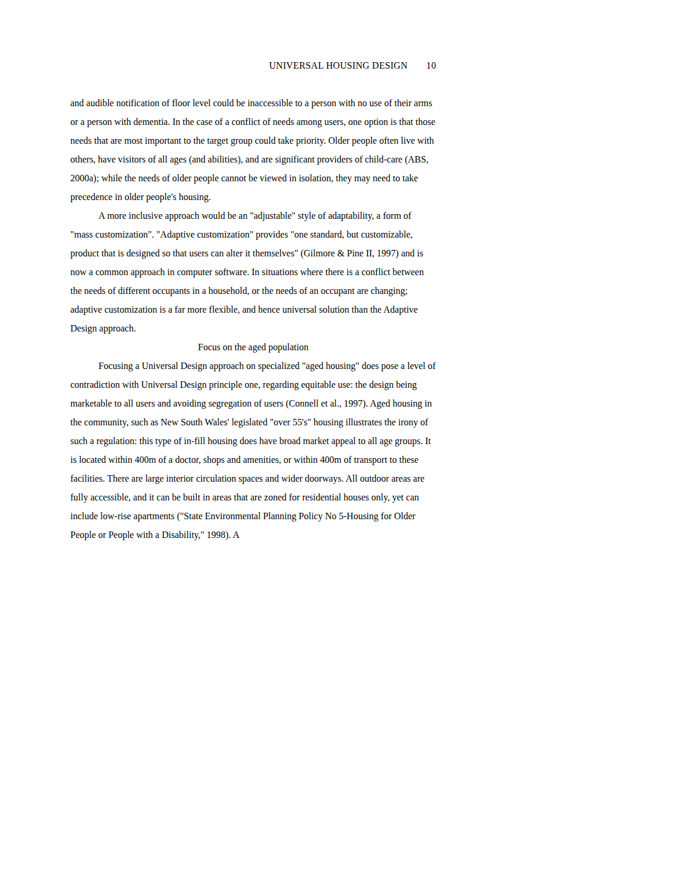Universal Housing Design 10
and audible notification of floor level could be inaccessible to a person with no use of their arms or a person with dementia. In the case of a conflict of needs among users, one option is that those needs that are most important to the target group could take priority. Older people often live with others, have visitors of all ages (and abilities), and are significant providers of child-care (ABS, 2000a); while the needs of older people cannot be viewed in isolation, they may need to take precedence in older people's housing.
A more inclusive approach would be an "adjustable" style of adaptability, a form of "mass customization". "Adaptive customization" provides "one standard, but customizable, product that is designed so that users can alter it themselves" (Gilmore & Pine II, 1997) and is now a common approach in computer software. In situations where there is a conflict between the needs of different occupants in a household, or the needs of an occupant are changing; adaptive customization is a far more flexible, and hence universal solution than the Adaptive Design approach.
Focus on the aged population
Focusing a Universal Design approach on specialized "aged housing" does pose a level of contradiction with Universal Design principle one, regarding equitable use: the design being marketable to all users and avoiding segregation of users (Connell et al., 1997). Aged housing in the community, such as New South Wales' legislated "over 55's" housing illustrates the irony of such a regulation: this type of in-fill housing does have broad market appeal to all age groups. It is located within 400m of a doctor, shops and amenities, or within 400m of transport to these facilities. There are large interior circulation spaces and wider doorways. All outdoor areas are fully accessible, and it can be built in areas that are zoned for residential houses only, yet can include low-rise apartments ("State Environmental Planning Policy No 5-Housing for Older People or People with a Disability," 1998). A